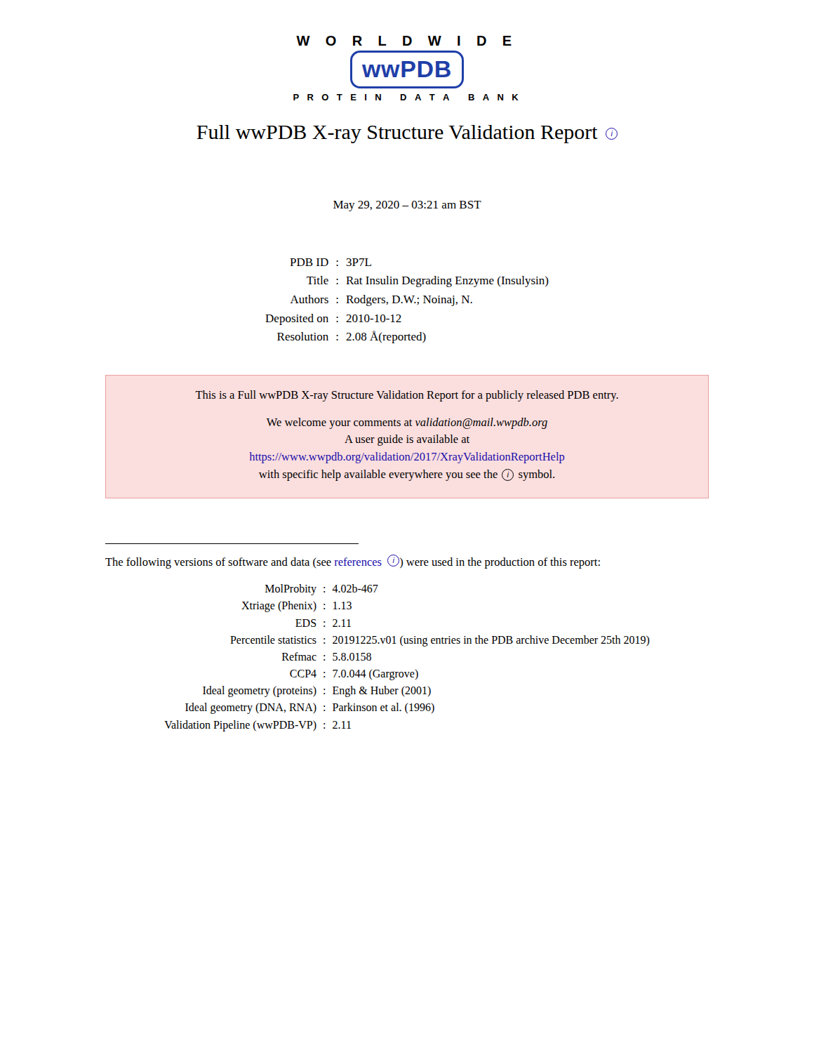W O R L D W I D E
ww PDB
P R O T E I N D A T A B A N K
Full wwPDB X-ray Structure Validation Report i
May 29, 2020 – 03:21 am BST
| PDB ID | : | 3P7L |
| Title | : | Rat Insulin Degrading Enzyme (Insulysin) |
| Authors | : | Rodgers, D.W.; Noinaj, N. |
| Deposited on | : | 2010-10-12 |
| Resolution | : | 2.08 Å(reported) |
This is a Full wwPDB X-ray Structure Validation Report for a publicly released PDB entry.
We welcome your comments at validation@mail.wwpdb.org
A user guide is available at
https://www.wwpdb.org/validation/2017/XrayValidationReportHelp
with specific help available everywhere you see the i symbol.
The following versions of software and data (see references i) were used in the production of this report:
| MolProbity | : | 4.02b-467 |
| Xtriage (Phenix) | : | 1.13 |
| EDS | : | 2.11 |
| Percentile statistics | : | 20191225.v01 (using entries in the PDB archive December 25th 2019) |
| Refmac | : | 5.8.0158 |
| CCP4 | : | 7.0.044 (Gargrove) |
| Ideal geometry (proteins) | : | Engh & Huber (2001) |
| Ideal geometry (DNA, RNA) | : | Parkinson et al. (1996) |
| Validation Pipeline (wwPDB-VP) | : | 2.11 |